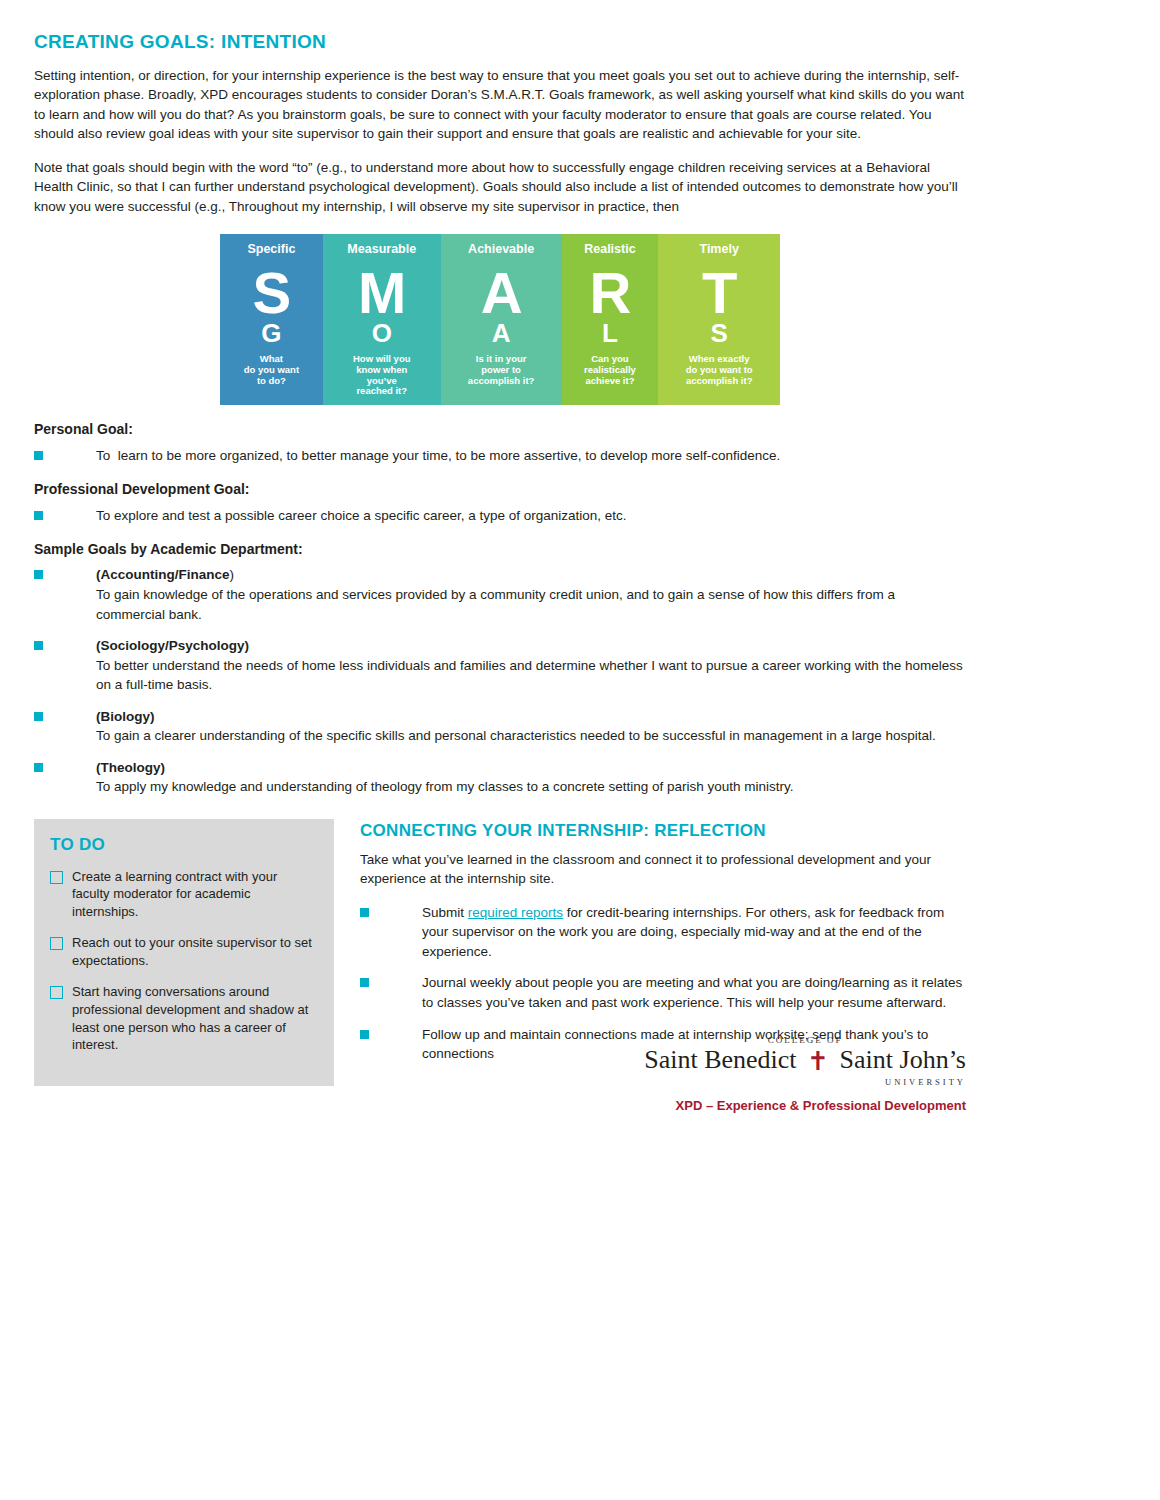CREATING GOALS: INTENTION
Setting intention, or direction, for your internship experience is the best way to ensure that you meet goals you set out to achieve during the internship, self-exploration phase. Broadly, XPD encourages students to consider Doran’s S.M.A.R.T. Goals framework, as well asking yourself what kind skills do you want to learn and how will you do that? As you brainstorm goals, be sure to connect with your faculty moderator to ensure that goals are course related. You should also review goal ideas with your site supervisor to gain their support and ensure that goals are realistic and achievable for your site.
Note that goals should begin with the word “to” (e.g., to understand more about how to successfully engage children receiving services at a Behavioral Health Clinic, so that I can further understand psychological development). Goals should also include a list of intended outcomes to demonstrate how you’ll know you were successful (e.g., Throughout my internship, I will observe my site supervisor in practice, then
| Specific | Measurable | Achievable | Realistic | Timely |
| S | M | A | R | T |
| G | O | A | L | S |
| What do you want to do? | How will you know when you’ve reached it? | Is it in your power to accomplish it? | Can you realistically achieve it? | When exactly do you want to accomplish it? |
Personal Goal:
To learn to be more organized, to better manage your time, to be more assertive, to develop more self-confidence.
Professional Development Goal:
To explore and test a possible career choice a specific career, a type of organization, etc.
Sample Goals by Academic Department:
(Accounting/Finance)
To gain knowledge of the operations and services provided by a community credit union, and to gain a sense of how this differs from a commercial bank.
(Sociology/Psychology)
To better understand the needs of home less individuals and families and determine whether I want to pursue a career working with the homeless on a full-time basis.
(Biology)
To gain a clearer understanding of the specific skills and personal characteristics needed to be successful in management in a large hospital.
(Theology)
To apply my knowledge and understanding of theology from my classes to a concrete setting of parish youth ministry.
TO DO
Create a learning contract with your faculty moderator for academic internships.
Reach out to your onsite supervisor to set expectations.
Start having conversations around professional development and shadow at least one person who has a career of interest.
CONNECTING YOUR INTERNSHIP: REFLECTION
Take what you’ve learned in the classroom and connect it to professional development and your experience at the internship site.
Submit required reports for credit-bearing internships. For others, ask for feedback from your supervisor on the work you are doing, especially mid-way and at the end of the experience.
Journal weekly about people you are meeting and what you are doing/learning as it relates to classes you’ve taken and past work experience. This will help your resume afterward.
Follow up and maintain connections made at internship worksite; send thank you’s to connections
COLLEGE OF
Saint Benedict ✝ Saint John’s
UNIVERSITY
XPD – Experience & Professional Development